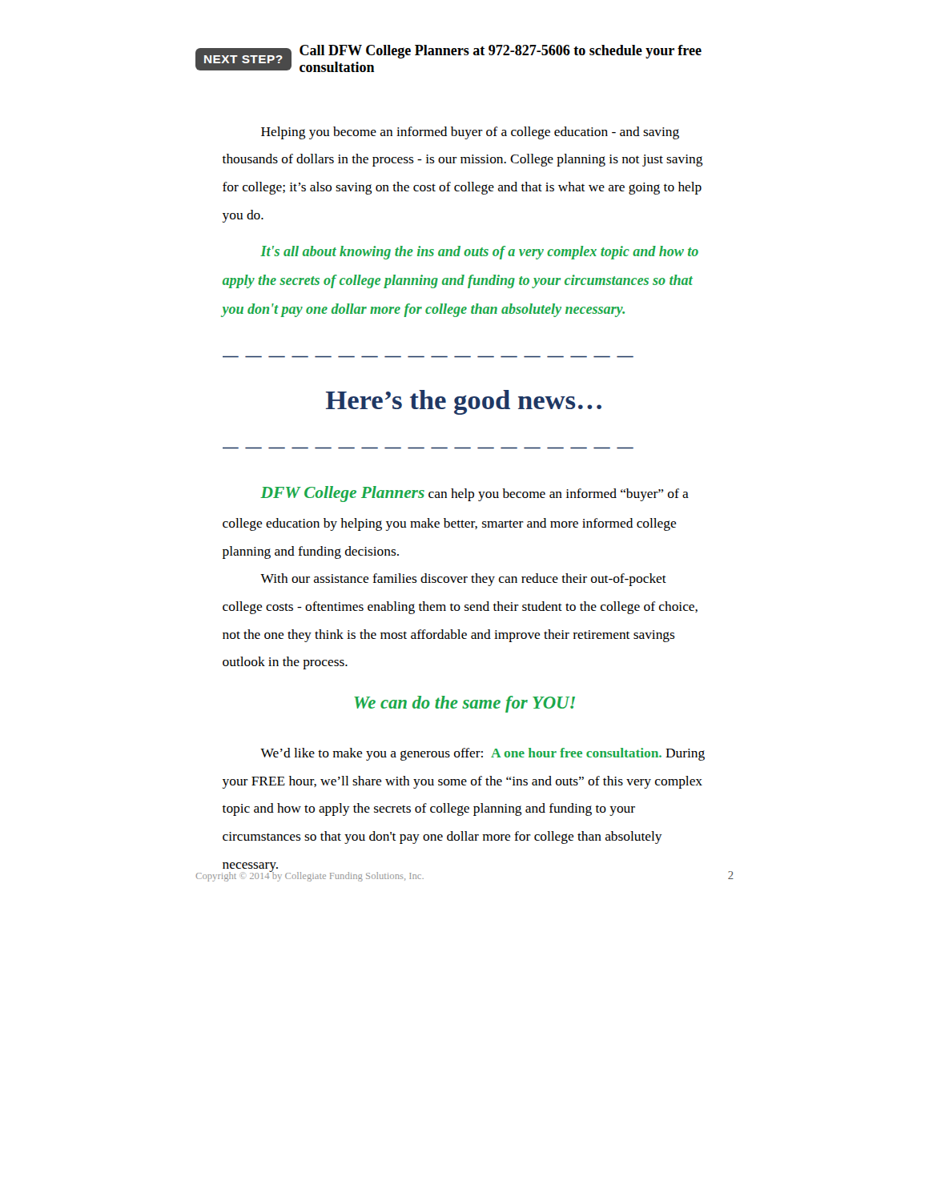NEXT STEP? Call DFW College Planners at 972-827-5606 to schedule your free consultation
Helping you become an informed buyer of a college education - and saving thousands of dollars in the process - is our mission. College planning is not just saving for college; it’s also saving on the cost of college and that is what we are going to help you do.
It's all about knowing the ins and outs of a very complex topic and how to apply the secrets of college planning and funding to your circumstances so that you don't pay one dollar more for college than absolutely necessary.
— — — — — — — — — — — — — — — — — —
Here’s the good news…
— — — — — — — — — — — — — — — — — —
DFW College Planners can help you become an informed “buyer” of a college education by helping you make better, smarter and more informed college planning and funding decisions.
With our assistance families discover they can reduce their out-of-pocket college costs - oftentimes enabling them to send their student to the college of choice, not the one they think is the most affordable and improve their retirement savings outlook in the process.
We can do the same for YOU!
We’d like to make you a generous offer: A one hour free consultation. During your FREE hour, we’ll share with you some of the “ins and outs” of this very complex topic and how to apply the secrets of college planning and funding to your circumstances so that you don't pay one dollar more for college than absolutely necessary.
Copyright © 2014 by Collegiate Funding Solutions, Inc. 2